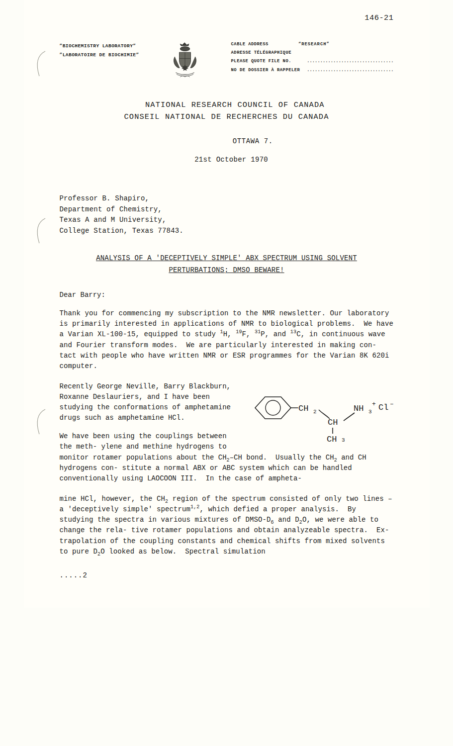146-21
Biochemistry Laboratory
Laboratoire de Biochimie
| Cable Address | “Research” |
| Adresse Télégraphique | |
| Please quote file No. | ................................. |
| No de dossier à rappeler | ................................. |
NATIONAL RESEARCH COUNCIL OF CANADA
CONSEIL NATIONAL DE RECHERCHES DU CANADA
OTTAWA 7.
21st October 1970
Professor B. Shapiro,
Department of Chemistry,
Texas A and M University,
College Station, Texas 77843.
ANALYSIS OF A 'DECEPTIVELY SIMPLE' ABX SPECTRUM USING SOLVENT PERTURBATIONS; DMSO BEWARE!
Dear Barry:
Thank you for commencing my subscription to the NMR newsletter. Our laboratory is primarily interested in applications of NMR to biological problems. We have a Varian XL-100-15, equipped to study 1H, 19F, 31P, and 13C, in continuous wave and Fourier transform modes. We are particularly interested in making con- tact with people who have written NMR or ESR programmes for the Varian 8K 620i computer.
CH 2 CH NH 3 + Cl – CH 3
Recently George Neville, Barry Blackburn, Roxanne Deslauriers, and I have been studying the conformations of amphetamine drugs such as amphetamine HCl.
We have been using the couplings between the meth- ylene and methine hydrogens to monitor rotamer populations about the CH2–CH bond. Usually the CH2 and CH hydrogens con- stitute a normal ABX or ABC system which can be handled conventionally using LAOCOON III. In the case of ampheta-
mine HCl, however, the CH2 region of the spectrum consisted of only two lines – a 'deceptively simple' spectrum1,2, which defied a proper analysis. By studying the spectra in various mixtures of DMSO-D6 and D2O, we were able to change the rela- tive rotamer populations and obtain analyzeable spectra. Ex- trapolation of the coupling constants and chemical shifts from mixed solvents to pure D2O looked as below. Spectral simulation
.....2